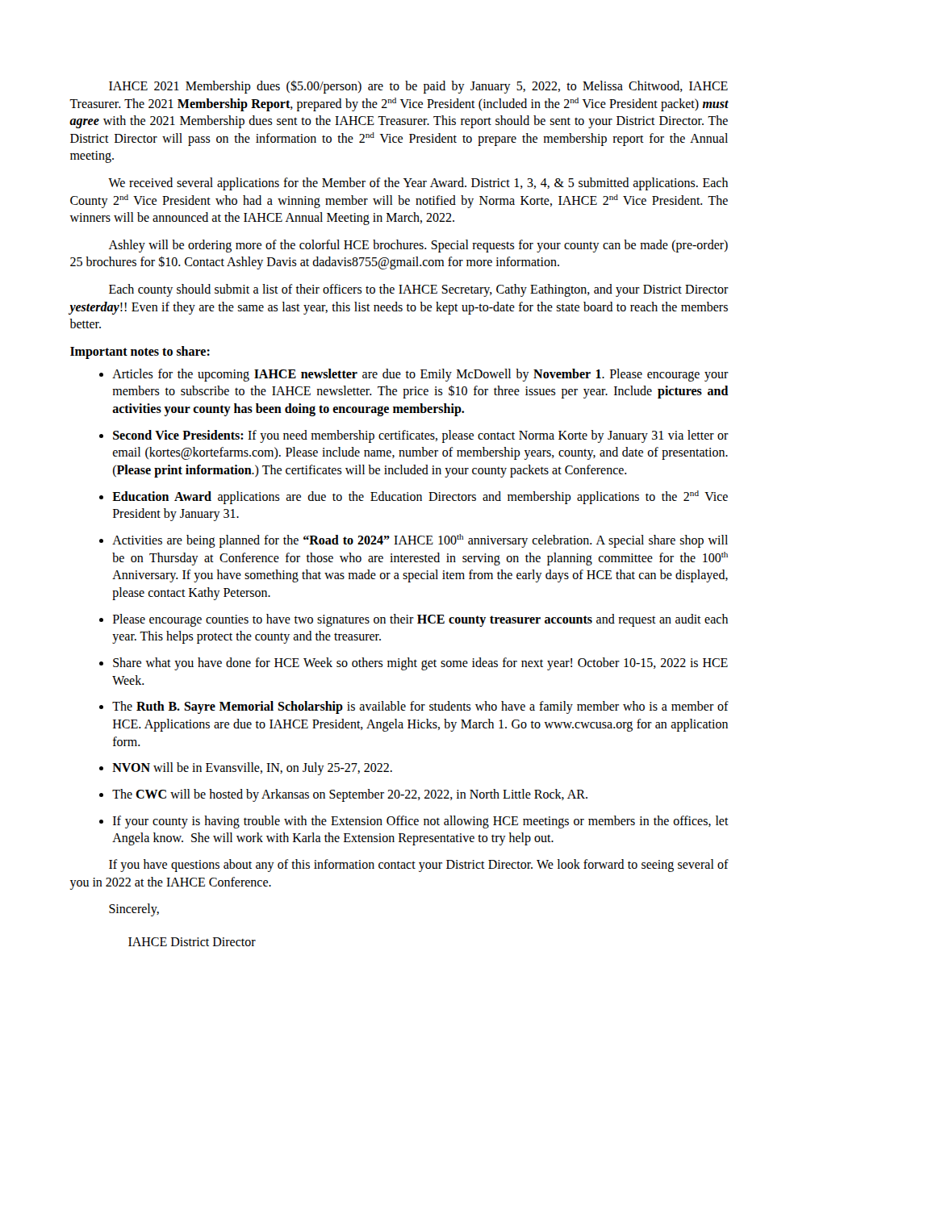IAHCE 2021 Membership dues ($5.00/person) are to be paid by January 5, 2022, to Melissa Chitwood, IAHCE Treasurer. The 2021 Membership Report, prepared by the 2nd Vice President (included in the 2nd Vice President packet) must agree with the 2021 Membership dues sent to the IAHCE Treasurer. This report should be sent to your District Director. The District Director will pass on the information to the 2nd Vice President to prepare the membership report for the Annual meeting.
We received several applications for the Member of the Year Award. District 1, 3, 4, & 5 submitted applications. Each County 2nd Vice President who had a winning member will be notified by Norma Korte, IAHCE 2nd Vice President. The winners will be announced at the IAHCE Annual Meeting in March, 2022.
Ashley will be ordering more of the colorful HCE brochures. Special requests for your county can be made (pre-order) 25 brochures for $10. Contact Ashley Davis at dadavis8755@gmail.com for more information.
Each county should submit a list of their officers to the IAHCE Secretary, Cathy Eathington, and your District Director yesterday!! Even if they are the same as last year, this list needs to be kept up-to-date for the state board to reach the members better.
Important notes to share:
Articles for the upcoming IAHCE newsletter are due to Emily McDowell by November 1. Please encourage your members to subscribe to the IAHCE newsletter. The price is $10 for three issues per year. Include pictures and activities your county has been doing to encourage membership.
Second Vice Presidents: If you need membership certificates, please contact Norma Korte by January 31 via letter or email (kortes@kortefarms.com). Please include name, number of membership years, county, and date of presentation. (Please print information.) The certificates will be included in your county packets at Conference.
Education Award applications are due to the Education Directors and membership applications to the 2nd Vice President by January 31.
Activities are being planned for the “Road to 2024” IAHCE 100th anniversary celebration. A special share shop will be on Thursday at Conference for those who are interested in serving on the planning committee for the 100th Anniversary. If you have something that was made or a special item from the early days of HCE that can be displayed, please contact Kathy Peterson.
Please encourage counties to have two signatures on their HCE county treasurer accounts and request an audit each year. This helps protect the county and the treasurer.
Share what you have done for HCE Week so others might get some ideas for next year! October 10-15, 2022 is HCE Week.
The Ruth B. Sayre Memorial Scholarship is available for students who have a family member who is a member of HCE. Applications are due to IAHCE President, Angela Hicks, by March 1. Go to www.cwcusa.org for an application form.
NVON will be in Evansville, IN, on July 25-27, 2022.
The CWC will be hosted by Arkansas on September 20-22, 2022, in North Little Rock, AR.
If your county is having trouble with the Extension Office not allowing HCE meetings or members in the offices, let Angela know. She will work with Karla the Extension Representative to try help out.
If you have questions about any of this information contact your District Director. We look forward to seeing several of you in 2022 at the IAHCE Conference.
Sincerely,
IAHCE District Director